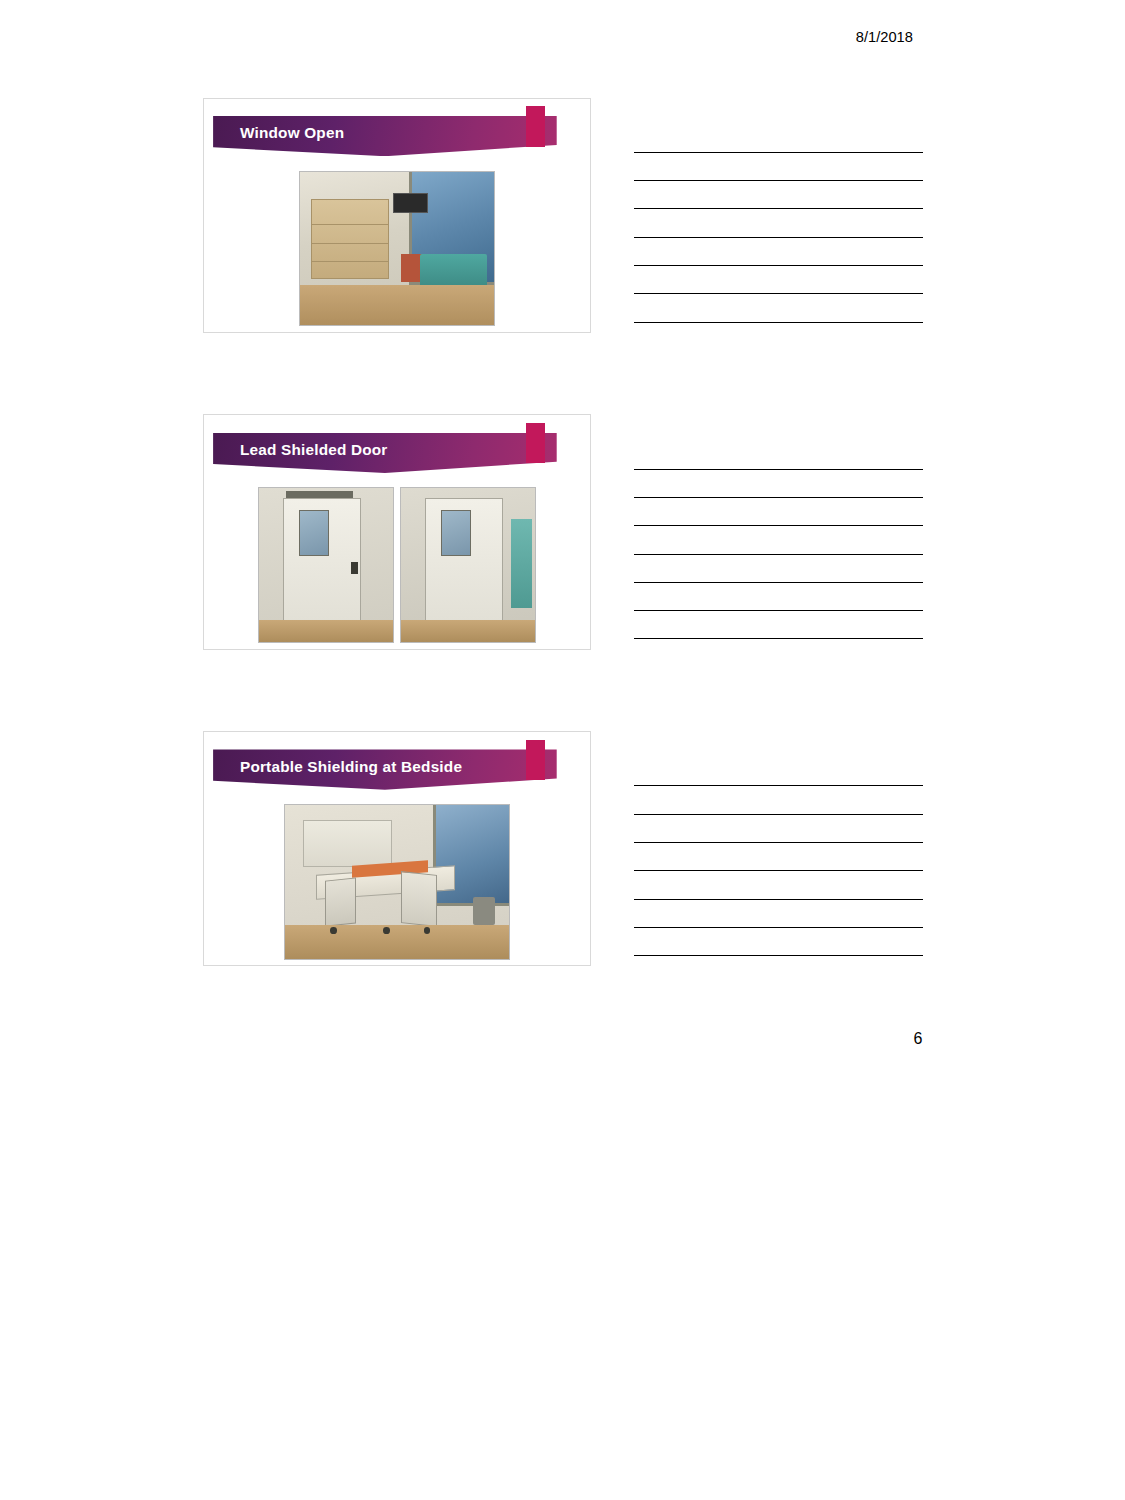8/1/2018
Window Open
Lead Shielded Door
Portable Shielding at Bedside
6